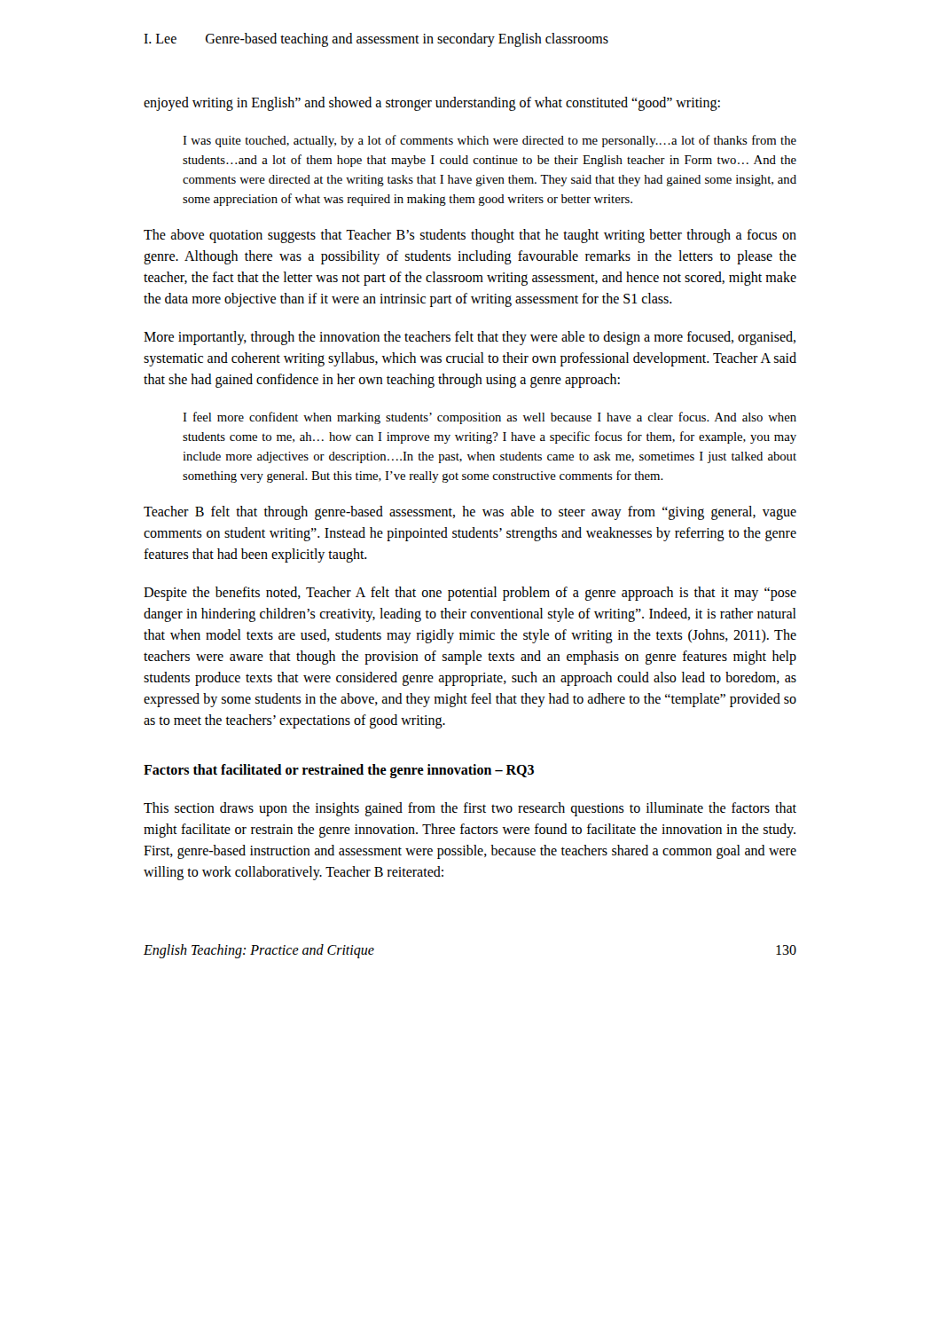I. Lee Genre-based teaching and assessment in secondary English classrooms
enjoyed writing in English” and showed a stronger understanding of what constituted “good” writing:
I was quite touched, actually, by a lot of comments which were directed to me personally.…a lot of thanks from the students…and a lot of them hope that maybe I could continue to be their English teacher in Form two… And the comments were directed at the writing tasks that I have given them. They said that they had gained some insight, and some appreciation of what was required in making them good writers or better writers.
The above quotation suggests that Teacher B’s students thought that he taught writing better through a focus on genre. Although there was a possibility of students including favourable remarks in the letters to please the teacher, the fact that the letter was not part of the classroom writing assessment, and hence not scored, might make the data more objective than if it were an intrinsic part of writing assessment for the S1 class.
More importantly, through the innovation the teachers felt that they were able to design a more focused, organised, systematic and coherent writing syllabus, which was crucial to their own professional development. Teacher A said that she had gained confidence in her own teaching through using a genre approach:
I feel more confident when marking students’ composition as well because I have a clear focus. And also when students come to me, ah… how can I improve my writing? I have a specific focus for them, for example, you may include more adjectives or description….In the past, when students came to ask me, sometimes I just talked about something very general. But this time, I’ve really got some constructive comments for them.
Teacher B felt that through genre-based assessment, he was able to steer away from “giving general, vague comments on student writing”. Instead he pinpointed students’ strengths and weaknesses by referring to the genre features that had been explicitly taught.
Despite the benefits noted, Teacher A felt that one potential problem of a genre approach is that it may “pose danger in hindering children’s creativity, leading to their conventional style of writing”. Indeed, it is rather natural that when model texts are used, students may rigidly mimic the style of writing in the texts (Johns, 2011). The teachers were aware that though the provision of sample texts and an emphasis on genre features might help students produce texts that were considered genre appropriate, such an approach could also lead to boredom, as expressed by some students in the above, and they might feel that they had to adhere to the “template” provided so as to meet the teachers’ expectations of good writing.
Factors that facilitated or restrained the genre innovation – RQ3
This section draws upon the insights gained from the first two research questions to illuminate the factors that might facilitate or restrain the genre innovation. Three factors were found to facilitate the innovation in the study. First, genre-based instruction and assessment were possible, because the teachers shared a common goal and were willing to work collaboratively. Teacher B reiterated:
English Teaching: Practice and Critique 130